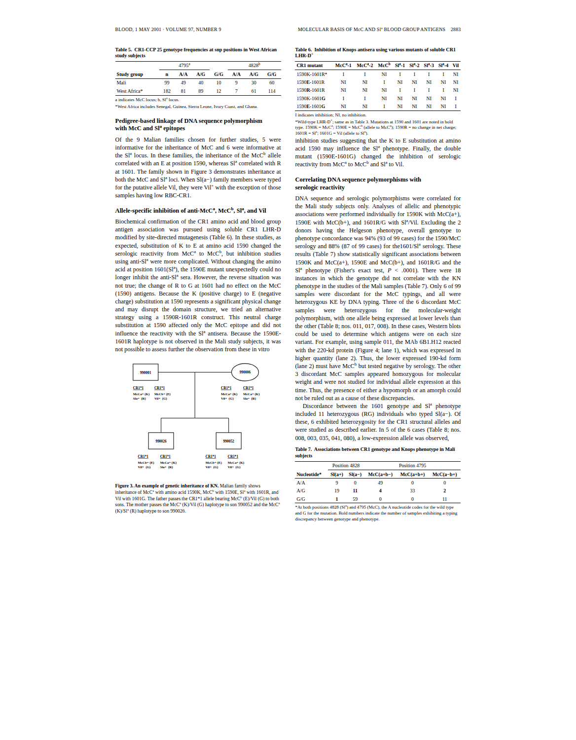BLOOD, 1 MAY 2001 · VOLUME 97, NUMBER 9
MOLECULAR BASIS OF McC AND Sla BLOOD GROUP ANTIGENS 2883
Table 5. CR1-CCP 25 genotype frequencies at snp positions in West African study subjects
| | 4795 a | | 4828 b |
| Study group | n | A/A | A/G | G/G | A/A | A/G | G/G |
| Mali | 99 | 49 | 40 | 10 | 9 | 30 | 60 |
| West Africa* | 182 | 81 | 89 | 12 | 7 | 61 | 114 |
a indicates McC locus; b, Sla locus.
*West Africa includes Senegal, Guinea, Sierra Leone, Ivory Coast, and Ghana.
Pedigree-based linkage of DNA sequence polymorphism
with McC and Sla epitopes
Of the 9 Malian families chosen for further studies, 5 were informative for the inheritance of McC and 6 were informative at the Sla locus. In these families, the inheritance of the McCb allele correlated with an E at position 1590, whereas Sla correlated with R at 1601. The family shown in Figure 3 demonstrates inheritance at both the McC and Sla loci. When Sl(a−) family members were typed for the putative allele Vil, they were Vil+ with the exception of those samples having low RBC-CR1.
Allele-specific inhibition of anti-McCa, McCb, Sla, and Vil
Biochemical confirmation of the CR1 amino acid and blood group antigen association was pursued using soluble CR1 LHR-D modified by site-directed mutagenesis (Table 6). In these studies, as expected, substitution of K to E at amino acid 1590 changed the serologic reactivity from McCa to McCb, but inhibition studies using anti-Sla were more complicated. Without changing the amino acid at position 1601(Sla), the 1590E mutant unexpectedly could no longer inhibit the anti-Sla sera. However, the reverse situation was not true; the change of R to G at 1601 had no effect on the McC (1590) antigens. Because the K (positive charge) to E (negative charge) substitution at 1590 represents a significant physical change and may disrupt the domain structure, we tried an alternative strategy using a 1590R-1601R construct. This neutral charge substitution at 1590 affected only the McC epitope and did not influence the reactivity with the Sla antisera. Because the 1590E-1601R haplotype is not observed in the Mali study subjects, it was not possible to assess further the observation from these in vitro
990001 990006 990026 990052 CR1*1 CR1*1 McCa+ (K) McCb+ (E) Sla+ (R) Vil+ (G) CR1*1 CR1*1 McCa+ (K) McCa+ (K) Vil+ (G) Sla+ (R) CR1*1 CR1*1 McCb+ (E) McCa+ (K) Vil+ (G) Sla+ (R) CR1*1 CR1*1 McCb+ (E) McCa+ (K) Vil+ (G) Vil+ (G)
Figure 3. An example of genetic inheritance of KN. Malian family shows inheritance of McCa with amino acid 1590K, McCb with 1590E, Sla with 1601R, and Vil with 1601G. The father passes the CR1*1 allele bearing McCb (E)/Vil (G) to both sons. The mother passes the McCa (K)/Vil (G) haplotype to son 990052 and the McCa (K)/Sla (R) haplotype to son 990026.
Table 6. Inhibition of Knops antisera using various mutants of soluble CR1 LHR-D+
| CR1 mutant | McC a -1 | McC a -2 | McC b | Sl a -1 | Sl a -2 | Sl a -3 | Sl a -4 | Vil |
| --- | --- | --- | --- | --- | --- | --- | --- | --- |
| 1590K-1601R* | I | I | NI | I | I | I | I | NI |
| 1590 E -1601R | NI | NI | I | NI | NI | NI | NI | NI |
| 1590 R -1601R | NI | NI | NI | I | I | I | I | NI |
| 1590K-1601 G | I | I | NI | NI | NI | NI | NI | I |
| 1590 E -1601 G | NI | NI | I | NI | NI | NI | NI | I |
I indicates inhibition; NI, no inhibition.
*Wild-type LHR-D+; same as in Table 3. Mutations at 1590 and 1601 are noted in bold type. 1590K = McCa; 1590E = McCb (allele to McCa); 1590R = no change in net charge; 1601R = Sla; 1601G = Vil (allele to Sla).
inhibition studies suggesting that the K to E substitution at amino acid 1590 may influence the Sla phenotype. Finally, the double mutant (1590E-1601G) changed the inhibition of serologic reactivity from McCa to McCb and Sla to Vil.
Correlating DNA sequence polymorphisms with
serologic reactivity
DNA sequence and serologic polymorphisms were correlated for the Mali study subjects only. Analyses of allelic and phenotypic associations were performed individually for 1590K with McC(a+), 1590E with McC(b+), and 1601R/G with Sla/Vil. Excluding the 2 donors having the Helgeson phenotype, overall genotype to phenotype concordance was 94% (93 of 99 cases) for the 1590/McC serology and 88% (87 of 99 cases) for the1601/Sla serology. These results (Table 7) show statistically significant associations between 1590K and McC(a+), 1590E and McC(b+), and 1601R/G and the Sla phenotype (Fisher's exact test, P < .0001). There were 18 instances in which the genotype did not correlate with the KN phenotype in the studies of the Mali samples (Table 7). Only 6 of 99 samples were discordant for the McC typings, and all were heterozygous KE by DNA typing. Three of the 6 discordant McC samples were heterozygous for the molecular-weight polymorphism, with one allele being expressed at lower levels than the other (Table 8; nos. 011, 017, 008). In these cases, Western blots could be used to determine which antigens were on each size variant. For example, using sample 011, the MAb 6B1.H12 reacted with the 220-kd protein (Figure 4; lane 1), which was expressed in higher quantity (lane 2). Thus, the lower expressed 190-kd form (lane 2) must have McCb but tested negative by serology. The other 3 discordant McC samples appeared homozygous for molecular weight and were not studied for individual allele expression at this time. Thus, the presence of either a hypomorph or an amorph could not be ruled out as a cause of these discrepancies.
Discordance between the 1601 genotype and Sla phenotype included 11 heterozygous (RG) individuals who typed Sl(a−). Of these, 6 exhibited heterozygosity for the CR1 structural alleles and were studied as described earlier. In 5 of the 6 cases (Table 8; nos. 008, 003, 035, 041, 080), a low-expression allele was observed,
Table 7. Associations between CR1 genotype and Knops phenotype in Mali subjects
| | Position 4828 | Position 4795 |
| Nucleotide* | Sl(a+) | Sl(a−) | McC(a+b−) | McC(a+b+) | McC(a−b+) |
| A/A | 9 | 0 | 49 | 0 | 0 |
| A/G | 19 | 11 | 4 | 33 | 2 |
| G/G | 1 | 59 | 0 | 0 | 11 |
*At both positions 4828 (Sla) and 4795 (McC), the A nucleotide codes for the wild type and G for the mutation. Bold numbers indicate the number of samples exhibiting a typing discrepancy between genotype and phenotype.